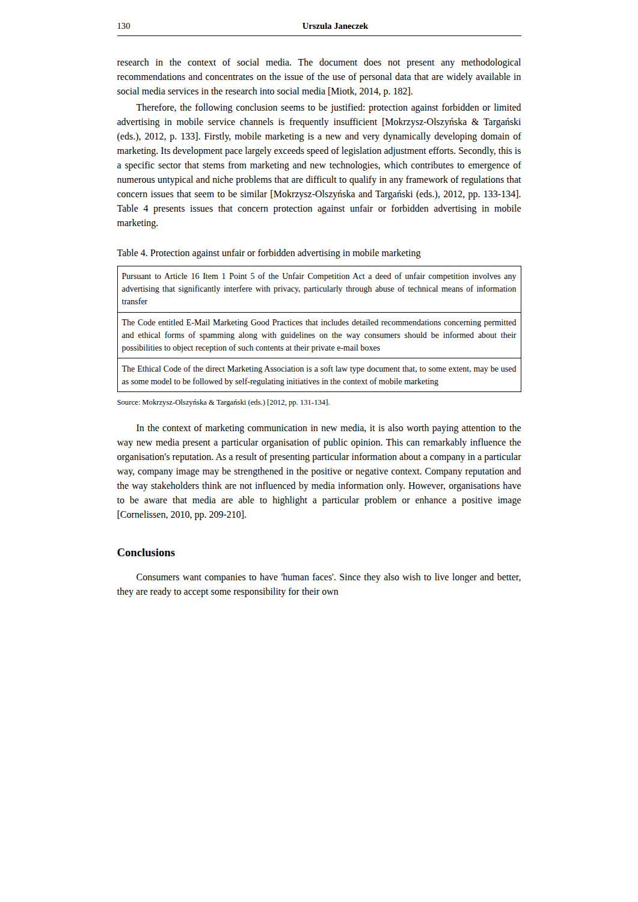130 Urszula Janeczek
research in the context of social media. The document does not present any methodological recommendations and concentrates on the issue of the use of personal data that are widely available in social media services in the research into social media [Miotk, 2014, p. 182].
Therefore, the following conclusion seems to be justified: protection against forbidden or limited advertising in mobile service channels is frequently insufficient [Mokrzysz-Olszyńska & Targański (eds.), 2012, p. 133]. Firstly, mobile marketing is a new and very dynamically developing domain of marketing. Its development pace largely exceeds speed of legislation adjustment efforts. Secondly, this is a specific sector that stems from marketing and new technologies, which contributes to emergence of numerous untypical and niche problems that are difficult to qualify in any framework of regulations that concern issues that seem to be similar [Mokrzysz-Olszyńska and Targański (eds.), 2012, pp. 133-134]. Table 4 presents issues that concern protection against unfair or forbidden advertising in mobile marketing.
Table 4. Protection against unfair or forbidden advertising in mobile marketing
| Pursuant to Article 16 Item 1 Point 5 of the Unfair Competition Act a deed of unfair competition involves any advertising that significantly interfere with privacy, particularly through abuse of technical means of information transfer |
| The Code entitled E-Mail Marketing Good Practices that includes detailed recommendations concerning permitted and ethical forms of spamming along with guidelines on the way consumers should be informed about their possibilities to object reception of such contents at their private e-mail boxes |
| The Ethical Code of the direct Marketing Association is a soft law type document that, to some extent, may be used as some model to be followed by self-regulating initiatives in the context of mobile marketing |
Source: Mokrzysz-Olszyńska & Targański (eds.) [2012, pp. 131-134].
In the context of marketing communication in new media, it is also worth paying attention to the way new media present a particular organisation of public opinion. This can remarkably influence the organisation's reputation. As a result of presenting particular information about a company in a particular way, company image may be strengthened in the positive or negative context. Company reputation and the way stakeholders think are not influenced by media information only. However, organisations have to be aware that media are able to highlight a particular problem or enhance a positive image [Cornelissen, 2010, pp. 209-210].
Conclusions
Consumers want companies to have 'human faces'. Since they also wish to live longer and better, they are ready to accept some responsibility for their own